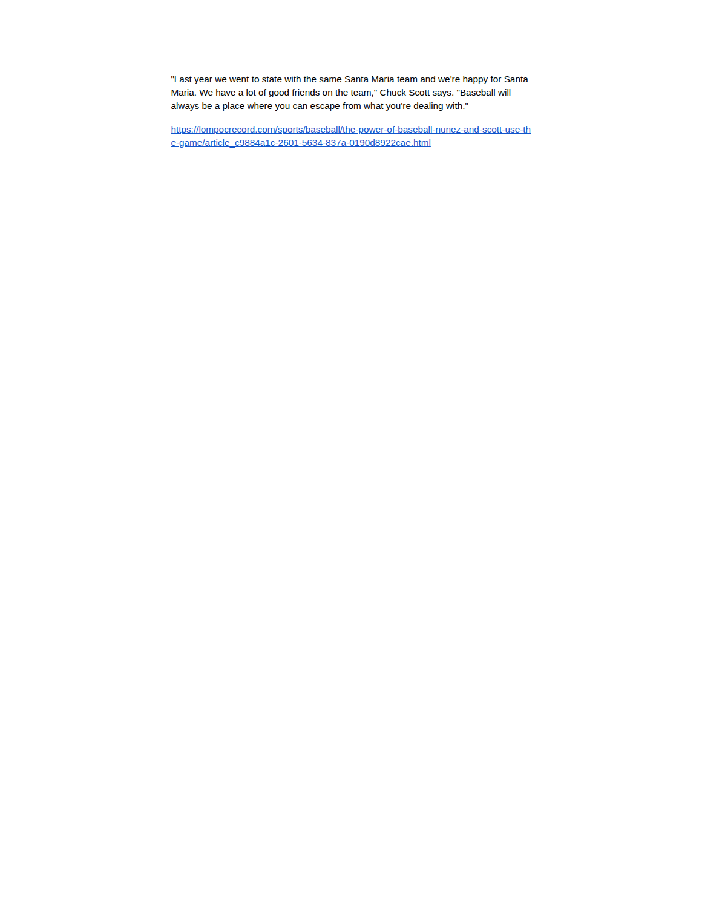"Last year we went to state with the same Santa Maria team and we're happy for Santa Maria. We have a lot of good friends on the team," Chuck Scott says. "Baseball will always be a place where you can escape from what you're dealing with."
https://lompocrecord.com/sports/baseball/the-power-of-baseball-nunez-and-scott-use-the-game/article_c9884a1c-2601-5634-837a-0190d8922cae.html